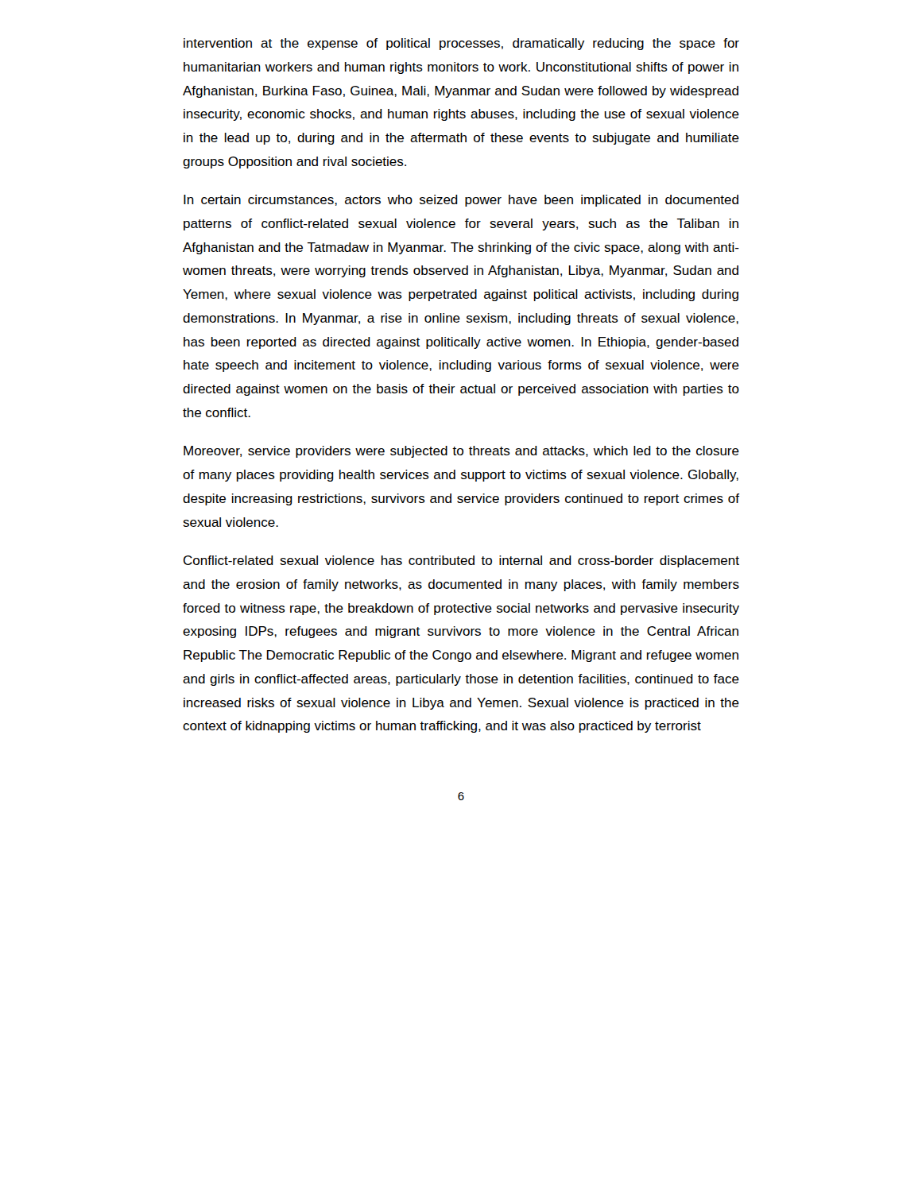intervention at the expense of political processes, dramatically reducing the space for humanitarian workers and human rights monitors to work. Unconstitutional shifts of power in Afghanistan, Burkina Faso, Guinea, Mali, Myanmar and Sudan were followed by widespread insecurity, economic shocks, and human rights abuses, including the use of sexual violence in the lead up to, during and in the aftermath of these events to subjugate and humiliate groups Opposition and rival societies.
In certain circumstances, actors who seized power have been implicated in documented patterns of conflict-related sexual violence for several years, such as the Taliban in Afghanistan and the Tatmadaw in Myanmar. The shrinking of the civic space, along with anti-women threats, were worrying trends observed in Afghanistan, Libya, Myanmar, Sudan and Yemen, where sexual violence was perpetrated against political activists, including during demonstrations. In Myanmar, a rise in online sexism, including threats of sexual violence, has been reported as directed against politically active women. In Ethiopia, gender-based hate speech and incitement to violence, including various forms of sexual violence, were directed against women on the basis of their actual or perceived association with parties to the conflict.
Moreover, service providers were subjected to threats and attacks, which led to the closure of many places providing health services and support to victims of sexual violence. Globally, despite increasing restrictions, survivors and service providers continued to report crimes of sexual violence.
Conflict-related sexual violence has contributed to internal and cross-border displacement and the erosion of family networks, as documented in many places, with family members forced to witness rape, the breakdown of protective social networks and pervasive insecurity exposing IDPs, refugees and migrant survivors to more violence in the Central African Republic The Democratic Republic of the Congo and elsewhere. Migrant and refugee women and girls in conflict-affected areas, particularly those in detention facilities, continued to face increased risks of sexual violence in Libya and Yemen. Sexual violence is practiced in the context of kidnapping victims or human trafficking, and it was also practiced by terrorist
6